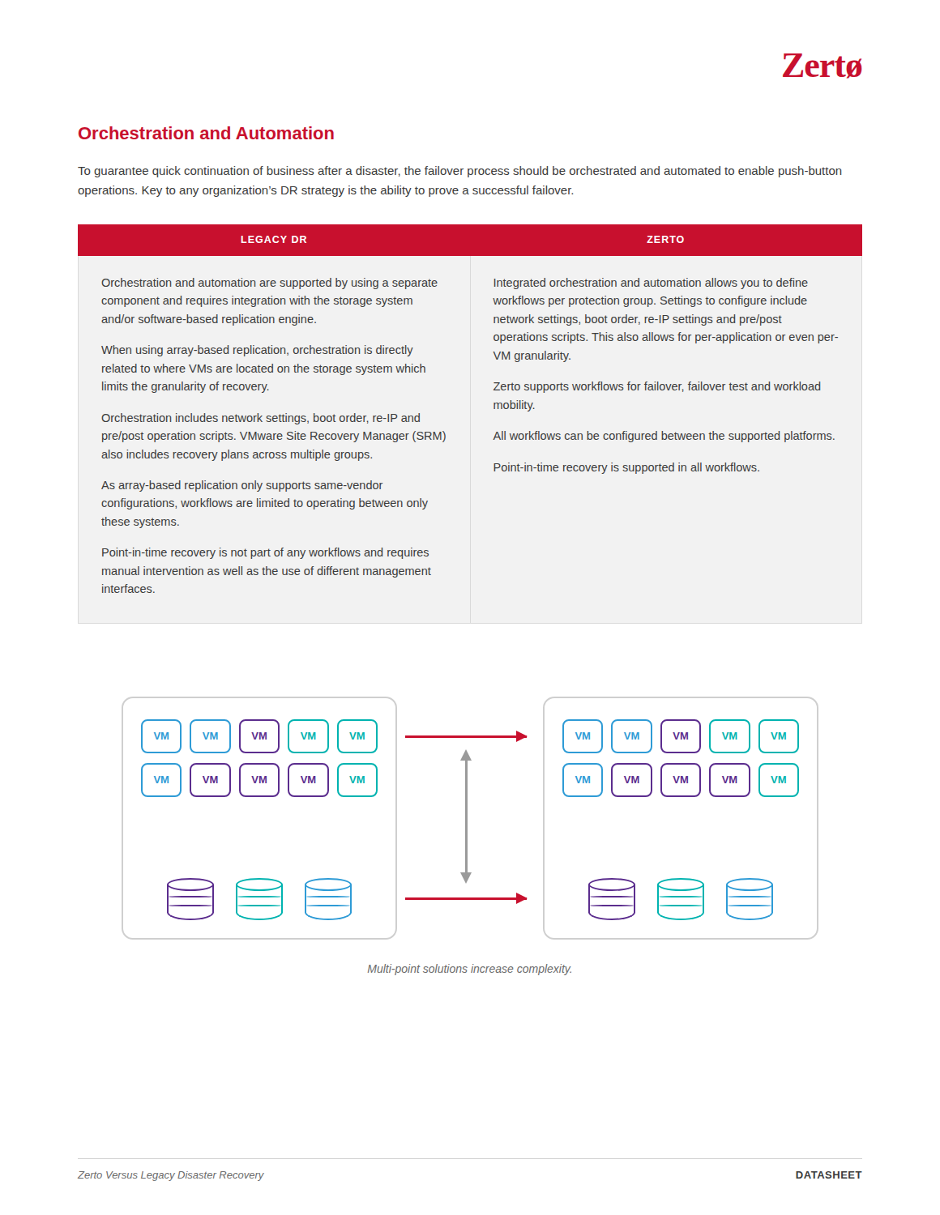Zertø
Orchestration and Automation
To guarantee quick continuation of business after a disaster, the failover process should be orchestrated and automated to enable push-button operations. Key to any organization’s DR strategy is the ability to prove a successful failover.
| Legacy DR | Zerto |
| --- | --- |
| Orchestration and automation are supported by using a separate component and requires integration with the storage system and/or software-based replication engine. When using array-based replication, orchestration is directly related to where VMs are located on the storage system which limits the granularity of recovery. Orchestration includes network settings, boot order, re-IP and pre/post operation scripts. VMware Site Recovery Manager (SRM) also includes recovery plans across multiple groups. As array-based replication only supports same-vendor configurations, workflows are limited to operating between only these systems. Point-in-time recovery is not part of any workflows and requires manual intervention as well as the use of different management interfaces. | Integrated orchestration and automation allows you to define workflows per protection group. Settings to configure include network settings, boot order, re-IP settings and pre/post operations scripts. This also allows for per-application or even per-VM granularity. Zerto supports workflows for failover, failover test and workload mobility. All workflows can be configured between the supported platforms. Point-in-time recovery is supported in all workflows. |
VM
VM
VM
VM
VM
VM
VM
VM
VM
VM
VM
VM
VM
VM
VM
VM
VM
VM
VM
VM
Multi-point solutions increase complexity.
Zerto Versus Legacy Disaster Recovery
DATASHEET